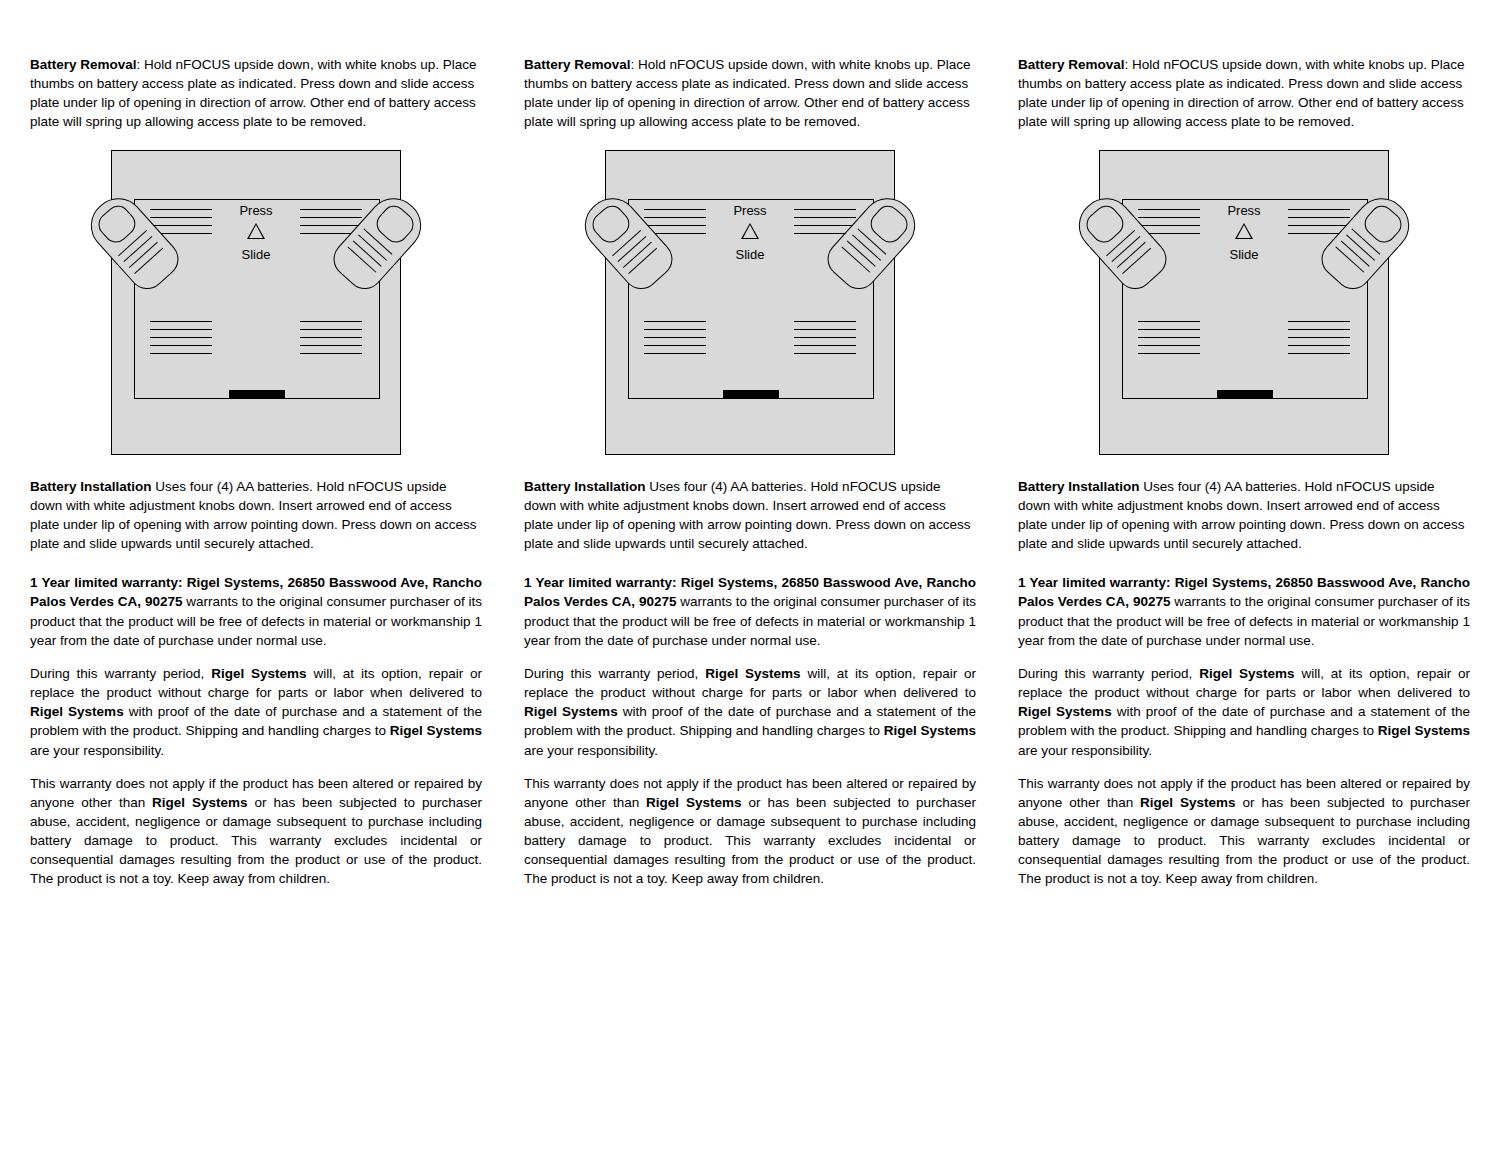Battery Removal: Hold nFOCUS upside down, with white knobs up. Place thumbs on battery access plate as indicated. Press down and slide access plate under lip of opening in direction of arrow. Other end of battery access plate will spring up allowing access plate to be removed.
Press
Slide
Battery Installation Uses four (4) AA batteries. Hold nFOCUS upside down with white adjustment knobs down. Insert arrowed end of access plate under lip of opening with arrow pointing down. Press down on access plate and slide upwards until securely attached.
1 Year limited warranty: Rigel Systems, 26850 Basswood Ave, Rancho Palos Verdes CA, 90275 warrants to the original consumer purchaser of its product that the product will be free of defects in material or workmanship 1 year from the date of purchase under normal use.
During this warranty period, Rigel Systems will, at its option, repair or replace the product without charge for parts or labor when delivered to Rigel Systems with proof of the date of purchase and a statement of the problem with the product. Shipping and handling charges to Rigel Systems are your responsibility.
This warranty does not apply if the product has been altered or repaired by anyone other than Rigel Systems or has been subjected to purchaser abuse, accident, negligence or damage subsequent to purchase including battery damage to product. This warranty excludes incidental or consequential damages resulting from the product or use of the product. The product is not a toy. Keep away from children.
Battery Removal: Hold nFOCUS upside down, with white knobs up. Place thumbs on battery access plate as indicated. Press down and slide access plate under lip of opening in direction of arrow. Other end of battery access plate will spring up allowing access plate to be removed.
Press
Slide
Battery Installation Uses four (4) AA batteries. Hold nFOCUS upside down with white adjustment knobs down. Insert arrowed end of access plate under lip of opening with arrow pointing down. Press down on access plate and slide upwards until securely attached.
1 Year limited warranty: Rigel Systems, 26850 Basswood Ave, Rancho Palos Verdes CA, 90275 warrants to the original consumer purchaser of its product that the product will be free of defects in material or workmanship 1 year from the date of purchase under normal use.
During this warranty period, Rigel Systems will, at its option, repair or replace the product without charge for parts or labor when delivered to Rigel Systems with proof of the date of purchase and a statement of the problem with the product. Shipping and handling charges to Rigel Systems are your responsibility.
This warranty does not apply if the product has been altered or repaired by anyone other than Rigel Systems or has been subjected to purchaser abuse, accident, negligence or damage subsequent to purchase including battery damage to product. This warranty excludes incidental or consequential damages resulting from the product or use of the product. The product is not a toy. Keep away from children.
Battery Removal: Hold nFOCUS upside down, with white knobs up. Place thumbs on battery access plate as indicated. Press down and slide access plate under lip of opening in direction of arrow. Other end of battery access plate will spring up allowing access plate to be removed.
Press
Slide
Battery Installation Uses four (4) AA batteries. Hold nFOCUS upside down with white adjustment knobs down. Insert arrowed end of access plate under lip of opening with arrow pointing down. Press down on access plate and slide upwards until securely attached.
1 Year limited warranty: Rigel Systems, 26850 Basswood Ave, Rancho Palos Verdes CA, 90275 warrants to the original consumer purchaser of its product that the product will be free of defects in material or workmanship 1 year from the date of purchase under normal use.
During this warranty period, Rigel Systems will, at its option, repair or replace the product without charge for parts or labor when delivered to Rigel Systems with proof of the date of purchase and a statement of the problem with the product. Shipping and handling charges to Rigel Systems are your responsibility.
This warranty does not apply if the product has been altered or repaired by anyone other than Rigel Systems or has been subjected to purchaser abuse, accident, negligence or damage subsequent to purchase including battery damage to product. This warranty excludes incidental or consequential damages resulting from the product or use of the product. The product is not a toy. Keep away from children.